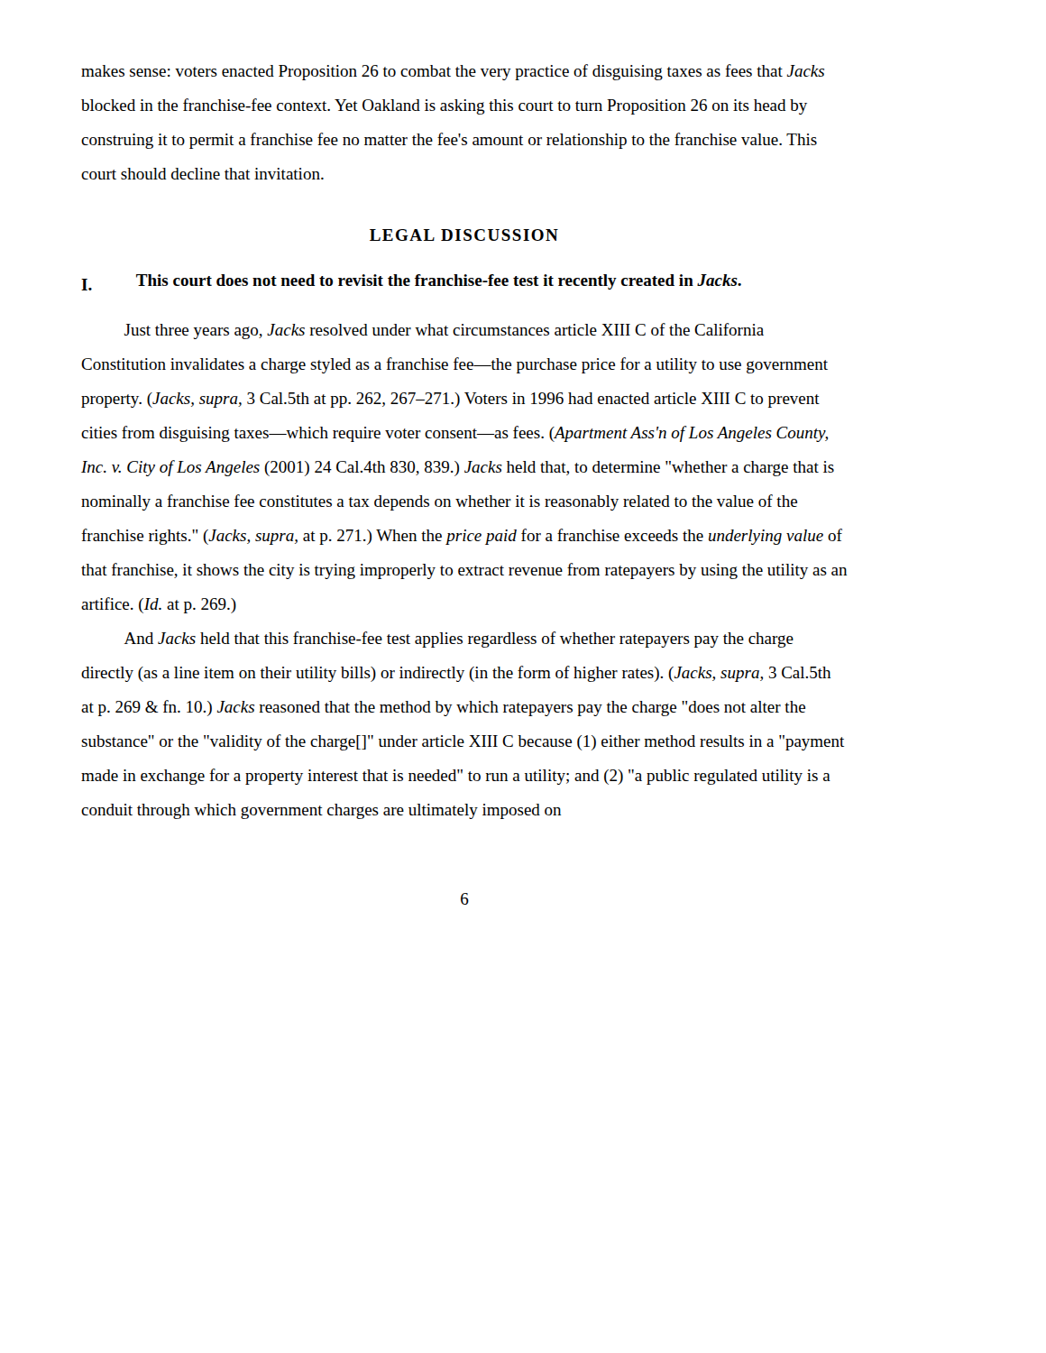makes sense: voters enacted Proposition 26 to combat the very practice of disguising taxes as fees that Jacks blocked in the franchise-fee context. Yet Oakland is asking this court to turn Proposition 26 on its head by construing it to permit a franchise fee no matter the fee's amount or relationship to the franchise value. This court should decline that invitation.
LEGAL DISCUSSION
I.
This court does not need to revisit the franchise-fee test it recently created in Jacks.
Just three years ago, Jacks resolved under what circumstances article XIII C of the California Constitution invalidates a charge styled as a franchise fee—the purchase price for a utility to use government property. (Jacks, supra, 3 Cal.5th at pp. 262, 267–271.) Voters in 1996 had enacted article XIII C to prevent cities from disguising taxes—which require voter consent—as fees. (Apartment Ass'n of Los Angeles County, Inc. v. City of Los Angeles (2001) 24 Cal.4th 830, 839.) Jacks held that, to determine "whether a charge that is nominally a franchise fee constitutes a tax depends on whether it is reasonably related to the value of the franchise rights." (Jacks, supra, at p. 271.) When the price paid for a franchise exceeds the underlying value of that franchise, it shows the city is trying improperly to extract revenue from ratepayers by using the utility as an artifice. (Id. at p. 269.)
And Jacks held that this franchise-fee test applies regardless of whether ratepayers pay the charge directly (as a line item on their utility bills) or indirectly (in the form of higher rates). (Jacks, supra, 3 Cal.5th at p. 269 & fn. 10.) Jacks reasoned that the method by which ratepayers pay the charge "does not alter the substance" or the "validity of the charge[]" under article XIII C because (1) either method results in a "payment made in exchange for a property interest that is needed" to run a utility; and (2) "a public regulated utility is a conduit through which government charges are ultimately imposed on
6